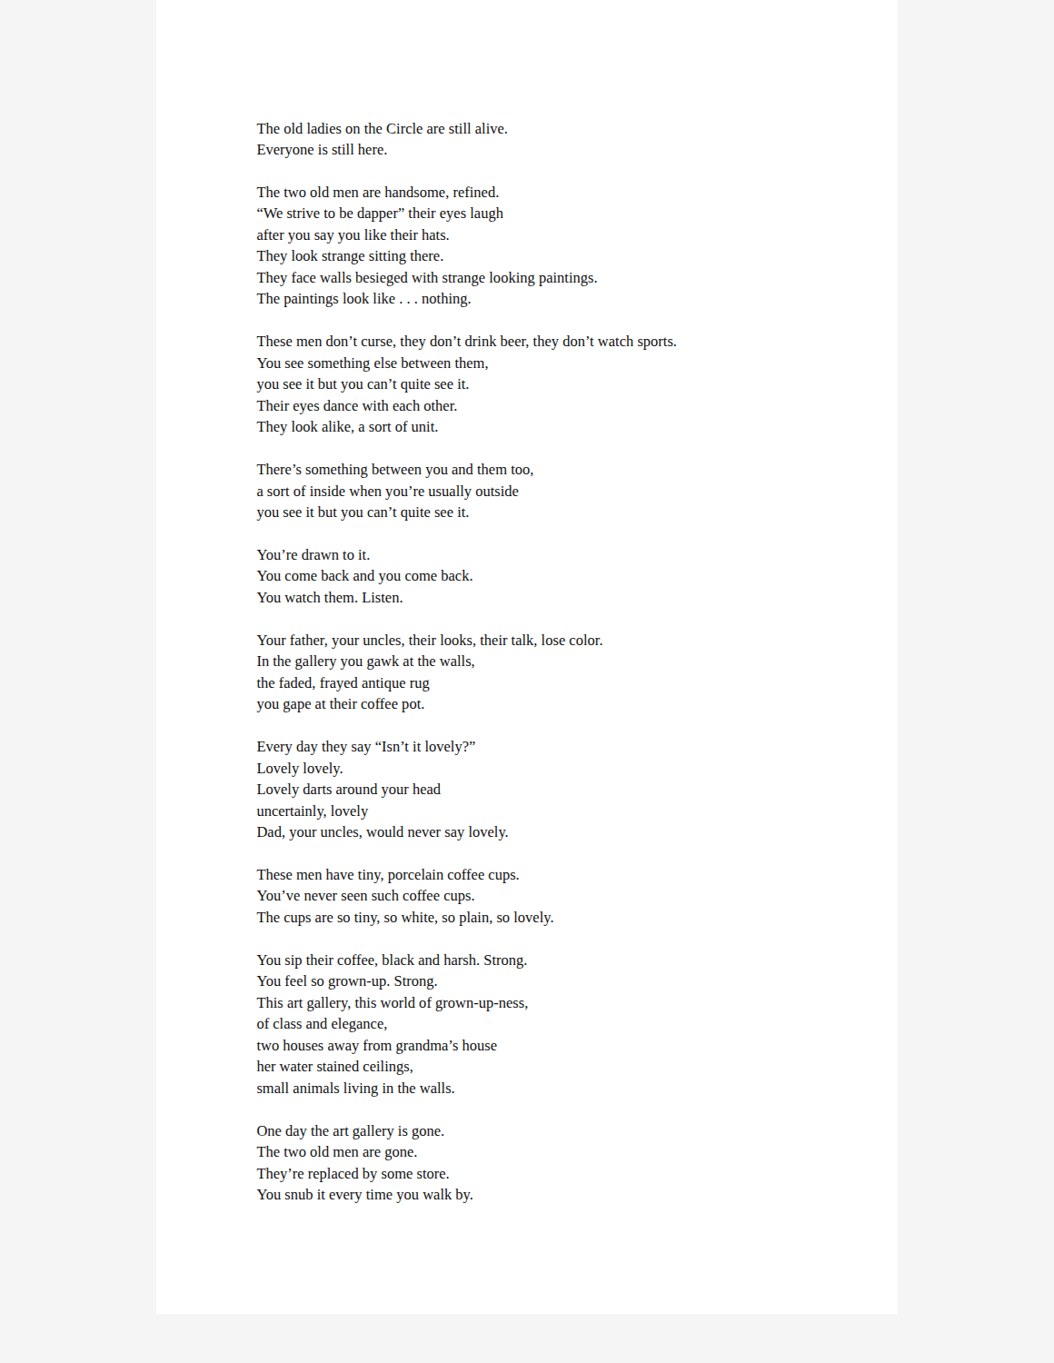The old ladies on the Circle are still alive.
Everyone is still here.
The two old men are handsome, refined.
“We strive to be dapper” their eyes laugh
after you say you like their hats.
They look strange sitting there.
They face walls besieged with strange looking paintings.
The paintings look like . . . nothing.
These men don’t curse, they don’t drink beer, they don’t watch sports.
You see something else between them,
you see it but you can’t quite see it.
Their eyes dance with each other.
They look alike, a sort of unit.
There’s something between you and them too,
a sort of inside when you’re usually outside
you see it but you can’t quite see it.
You’re drawn to it.
You come back and you come back.
You watch them. Listen.
Your father, your uncles, their looks, their talk, lose color.
In the gallery you gawk at the walls,
the faded, frayed antique rug
you gape at their coffee pot.
Every day they say “Isn’t it lovely?”
Lovely lovely.
Lovely darts around your head
uncertainly, lovely
Dad, your uncles, would never say lovely.
These men have tiny, porcelain coffee cups.
You’ve never seen such coffee cups.
The cups are so tiny, so white, so plain, so lovely.
You sip their coffee, black and harsh. Strong.
You feel so grown-up. Strong.
This art gallery, this world of grown-up-ness,
of class and elegance,
two houses away from grandma’s house
her water stained ceilings,
small animals living in the walls.
One day the art gallery is gone.
The two old men are gone.
They’re replaced by some store.
You snub it every time you walk by.